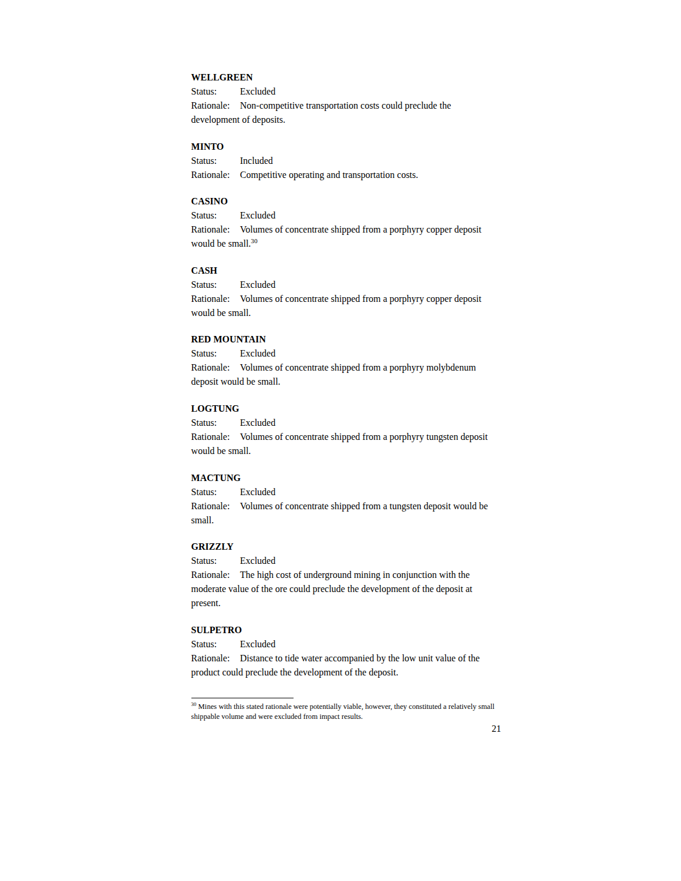WELLGREEN
Status: Excluded
Rationale: Non-competitive transportation costs could preclude the development of deposits.
MINTO
Status: Included
Rationale: Competitive operating and transportation costs.
CASINO
Status: Excluded
Rationale: Volumes of concentrate shipped from a porphyry copper deposit would be small.30
CASH
Status: Excluded
Rationale: Volumes of concentrate shipped from a porphyry copper deposit would be small.
RED MOUNTAIN
Status: Excluded
Rationale: Volumes of concentrate shipped from a porphyry molybdenum deposit would be small.
LOGTUNG
Status: Excluded
Rationale: Volumes of concentrate shipped from a porphyry tungsten deposit would be small.
MACTUNG
Status: Excluded
Rationale: Volumes of concentrate shipped from a tungsten deposit would be small.
GRIZZLY
Status: Excluded
Rationale: The high cost of underground mining in conjunction with the moderate value of the ore could preclude the development of the deposit at present.
SULPETRO
Status: Excluded
Rationale: Distance to tide water accompanied by the low unit value of the product could preclude the development of the deposit.
30 Mines with this stated rationale were potentially viable, however, they constituted a relatively small shippable volume and were excluded from impact results.
21